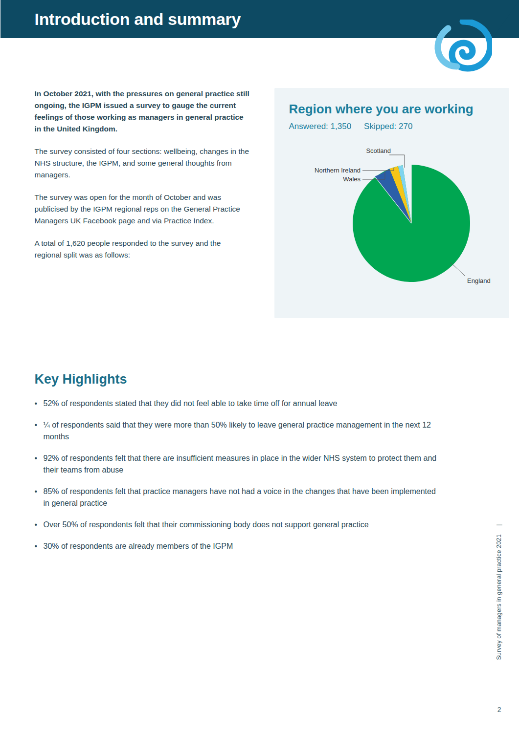Introduction and summary
In October 2021, with the pressures on general practice still ongoing, the IGPM issued a survey to gauge the current feelings of those working as managers in general practice in the United Kingdom.
The survey consisted of four sections: wellbeing, changes in the NHS structure, the IGPM, and some general thoughts from managers.
The survey was open for the month of October and was publicised by the IGPM regional reps on the General Practice Managers UK Facebook page and via Practice Index.
A total of 1,620 people responded to the survey and the regional split was as follows:
Region where you are working
Answered: 1,350 Skipped: 270
Scotland Northern Ireland Wales England
Key Highlights
52% of respondents stated that they did not feel able to take time off for annual leave
¼ of respondents said that they were more than 50% likely to leave general practice management in the next 12 months
92% of respondents felt that there are insufficient measures in place in the wider NHS system to protect them and their teams from abuse
85% of respondents felt that practice managers have not had a voice in the changes that have been implemented in general practice
Over 50% of respondents felt that their commissioning body does not support general practice
30% of respondents are already members of the IGPM
Survey of managers in general practice 2021 |
2